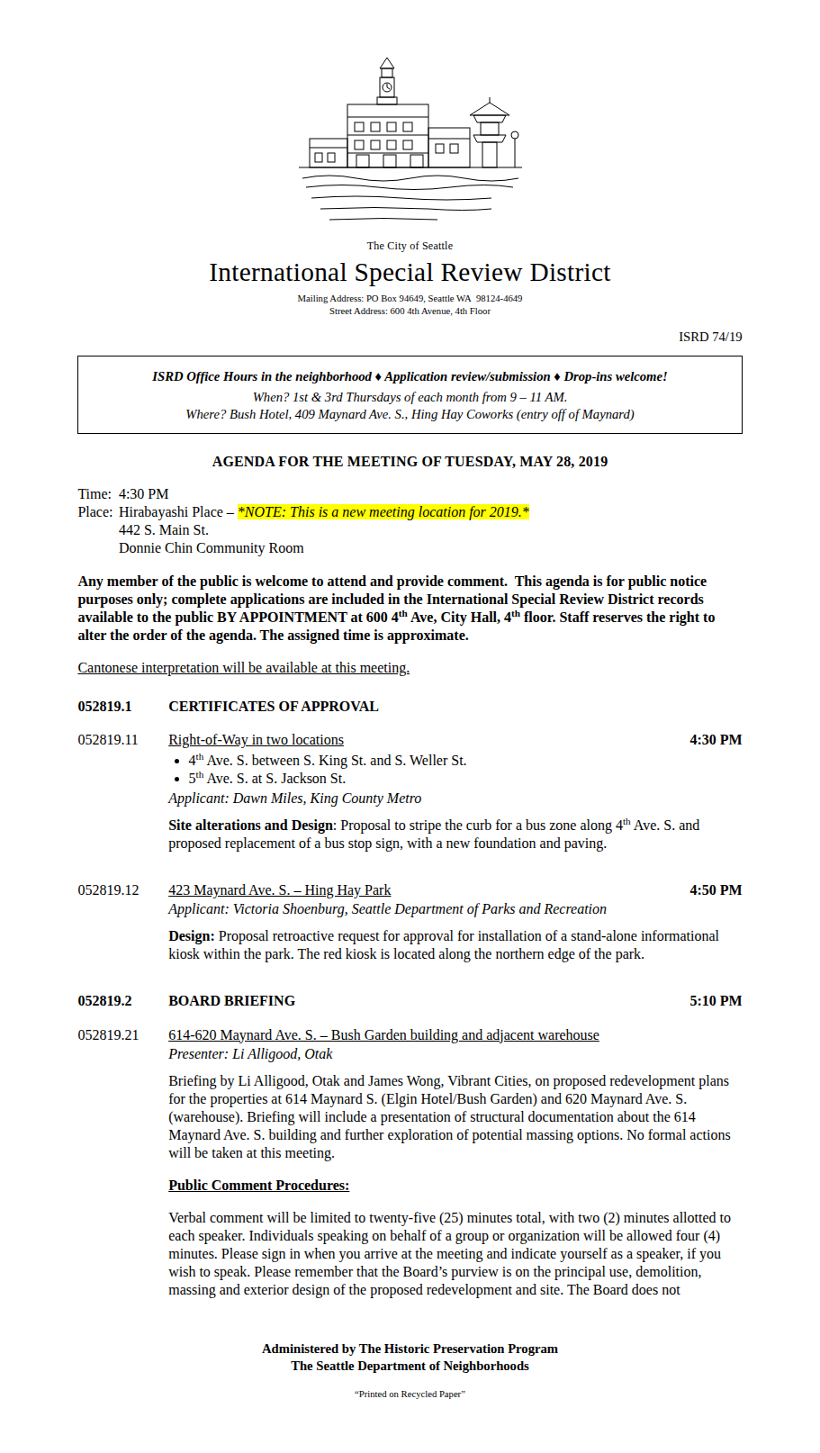The City of Seattle
International Special Review District
Mailing Address: PO Box 94649, Seattle WA 98124-4649
Street Address: 600 4th Avenue, 4th Floor
ISRD 74/19
ISRD Office Hours in the neighborhood ♦ Application review/submission ♦ Drop-ins welcome!
When? 1st & 3rd Thursdays of each month from 9 – 11 AM.
Where? Bush Hotel, 409 Maynard Ave. S., Hing Hay Coworks (entry off of Maynard)
AGENDA FOR THE MEETING OF TUESDAY, MAY 28, 2019
| Time: | 4:30 PM |
| Place: | Hirabayashi Place – *NOTE: This is a new meeting location for 2019.* |
| | 442 S. Main St. |
| | Donnie Chin Community Room |
Any member of the public is welcome to attend and provide comment. This agenda is for public notice purposes only; complete applications are included in the International Special Review District records available to the public BY APPOINTMENT at 600 4th Ave, City Hall, 4th floor. Staff reserves the right to alter the order of the agenda. The assigned time is approximate.
Cantonese interpretation will be available at this meeting.
052819.1
CERTIFICATES OF APPROVAL
052819.11
4:30 PM Right-of-Way in two locations
4th Ave. S. between S. King St. and S. Weller St.
5th Ave. S. at S. Jackson St.
Applicant: Dawn Miles, King County Metro
Site alterations and Design: Proposal to stripe the curb for a bus zone along 4th Ave. S. and proposed replacement of a bus stop sign, with a new foundation and paving.
052819.12
4:50 PM 423 Maynard Ave. S. – Hing Hay Park
Applicant: Victoria Shoenburg, Seattle Department of Parks and Recreation
Design: Proposal retroactive request for approval for installation of a stand-alone informational kiosk within the park. The red kiosk is located along the northern edge of the park.
052819.2
5:10 PM BOARD BRIEFING
052819.21
614-620 Maynard Ave. S. – Bush Garden building and adjacent warehouse
Presenter: Li Alligood, Otak
Briefing by Li Alligood, Otak and James Wong, Vibrant Cities, on proposed redevelopment plans for the properties at 614 Maynard S. (Elgin Hotel/Bush Garden) and 620 Maynard Ave. S. (warehouse). Briefing will include a presentation of structural documentation about the 614 Maynard Ave. S. building and further exploration of potential massing options. No formal actions will be taken at this meeting.
Public Comment Procedures:
Verbal comment will be limited to twenty-five (25) minutes total, with two (2) minutes allotted to each speaker. Individuals speaking on behalf of a group or organization will be allowed four (4) minutes. Please sign in when you arrive at the meeting and indicate yourself as a speaker, if you wish to speak. Please remember that the Board’s purview is on the principal use, demolition, massing and exterior design of the proposed redevelopment and site. The Board does not
Administered by The Historic Preservation Program
The Seattle Department of Neighborhoods
“Printed on Recycled Paper”